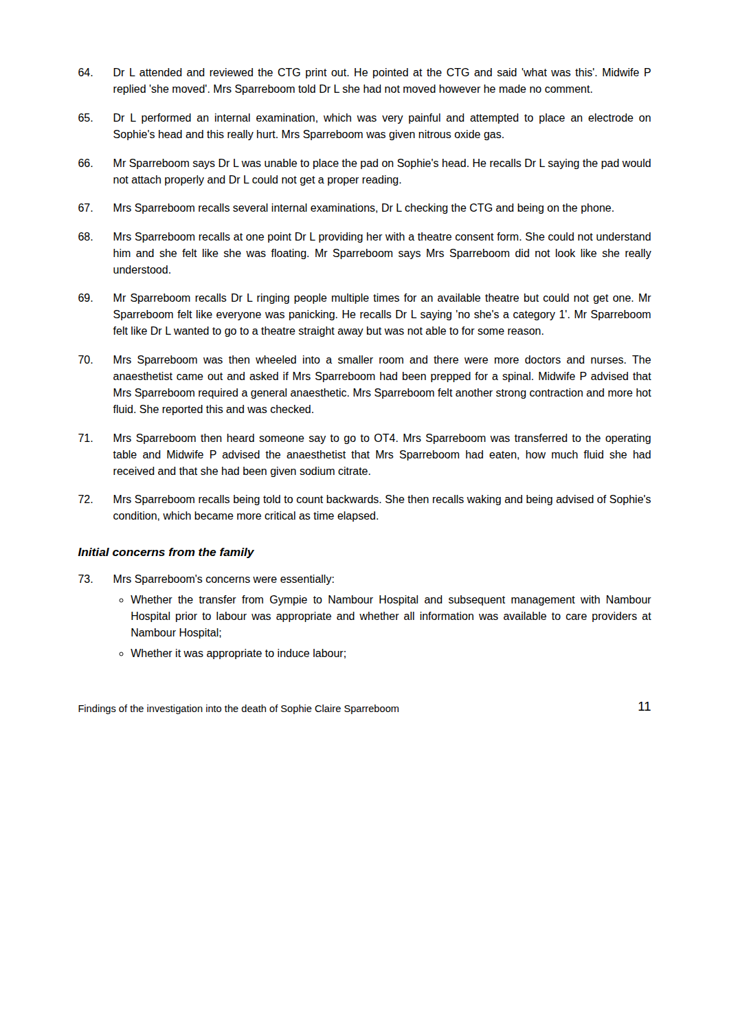Dr L attended and reviewed the CTG print out. He pointed at the CTG and said 'what was this'. Midwife P replied 'she moved'. Mrs Sparreboom told Dr L she had not moved however he made no comment.
Dr L performed an internal examination, which was very painful and attempted to place an electrode on Sophie's head and this really hurt. Mrs Sparreboom was given nitrous oxide gas.
Mr Sparreboom says Dr L was unable to place the pad on Sophie's head. He recalls Dr L saying the pad would not attach properly and Dr L could not get a proper reading.
Mrs Sparreboom recalls several internal examinations, Dr L checking the CTG and being on the phone.
Mrs Sparreboom recalls at one point Dr L providing her with a theatre consent form. She could not understand him and she felt like she was floating. Mr Sparreboom says Mrs Sparreboom did not look like she really understood.
Mr Sparreboom recalls Dr L ringing people multiple times for an available theatre but could not get one. Mr Sparreboom felt like everyone was panicking. He recalls Dr L saying 'no she's a category 1'. Mr Sparreboom felt like Dr L wanted to go to a theatre straight away but was not able to for some reason.
Mrs Sparreboom was then wheeled into a smaller room and there were more doctors and nurses. The anaesthetist came out and asked if Mrs Sparreboom had been prepped for a spinal. Midwife P advised that Mrs Sparreboom required a general anaesthetic. Mrs Sparreboom felt another strong contraction and more hot fluid. She reported this and was checked.
Mrs Sparreboom then heard someone say to go to OT4. Mrs Sparreboom was transferred to the operating table and Midwife P advised the anaesthetist that Mrs Sparreboom had eaten, how much fluid she had received and that she had been given sodium citrate.
Mrs Sparreboom recalls being told to count backwards. She then recalls waking and being advised of Sophie's condition, which became more critical as time elapsed.
Initial concerns from the family
Mrs Sparreboom's concerns were essentially:
Whether the transfer from Gympie to Nambour Hospital and subsequent management with Nambour Hospital prior to labour was appropriate and whether all information was available to care providers at Nambour Hospital;
Whether it was appropriate to induce labour;
Findings of the investigation into the death of Sophie Claire Sparreboom 11